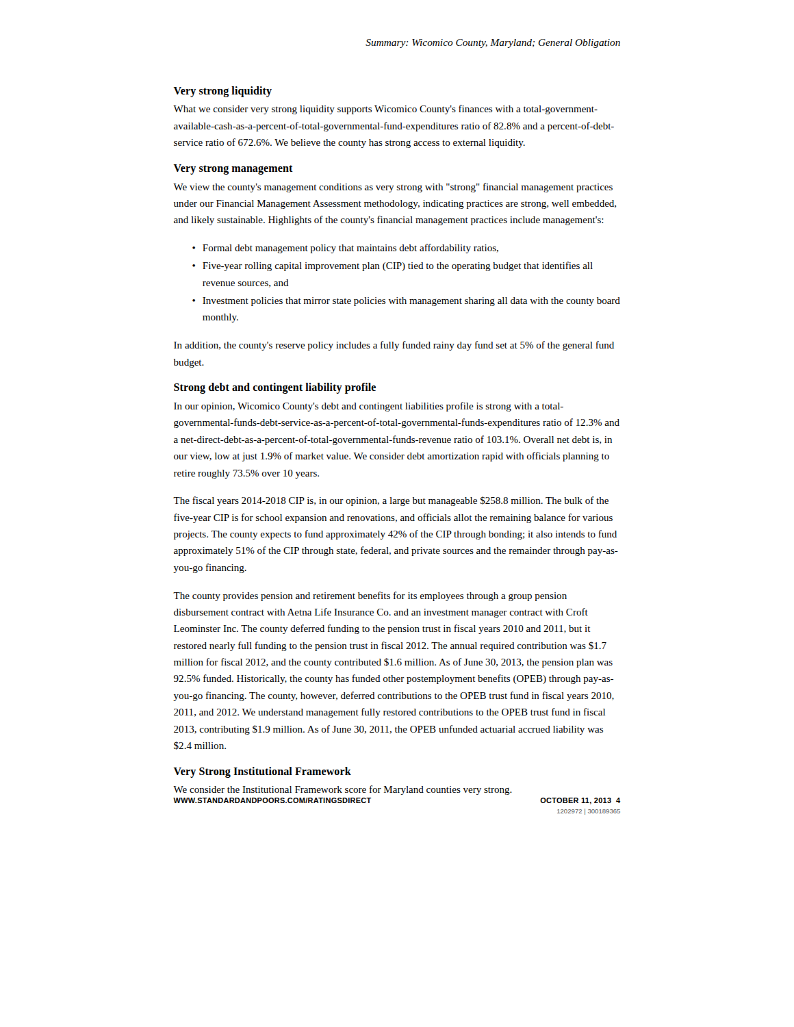Summary: Wicomico County, Maryland; General Obligation
Very strong liquidity
What we consider very strong liquidity supports Wicomico County's finances with a total-government-available-cash-as-a-percent-of-total-governmental-fund-expenditures ratio of 82.8% and a percent-of-debt-service ratio of 672.6%. We believe the county has strong access to external liquidity.
Very strong management
We view the county's management conditions as very strong with "strong" financial management practices under our Financial Management Assessment methodology, indicating practices are strong, well embedded, and likely sustainable. Highlights of the county's financial management practices include management's:
Formal debt management policy that maintains debt affordability ratios,
Five-year rolling capital improvement plan (CIP) tied to the operating budget that identifies all revenue sources, and
Investment policies that mirror state policies with management sharing all data with the county board monthly.
In addition, the county's reserve policy includes a fully funded rainy day fund set at 5% of the general fund budget.
Strong debt and contingent liability profile
In our opinion, Wicomico County's debt and contingent liabilities profile is strong with a total-governmental-funds-debt-service-as-a-percent-of-total-governmental-funds-expenditures ratio of 12.3% and a net-direct-debt-as-a-percent-of-total-governmental-funds-revenue ratio of 103.1%. Overall net debt is, in our view, low at just 1.9% of market value. We consider debt amortization rapid with officials planning to retire roughly 73.5% over 10 years.
The fiscal years 2014-2018 CIP is, in our opinion, a large but manageable $258.8 million. The bulk of the five-year CIP is for school expansion and renovations, and officials allot the remaining balance for various projects. The county expects to fund approximately 42% of the CIP through bonding; it also intends to fund approximately 51% of the CIP through state, federal, and private sources and the remainder through pay-as-you-go financing.
The county provides pension and retirement benefits for its employees through a group pension disbursement contract with Aetna Life Insurance Co. and an investment manager contract with Croft Leominster Inc. The county deferred funding to the pension trust in fiscal years 2010 and 2011, but it restored nearly full funding to the pension trust in fiscal 2012. The annual required contribution was $1.7 million for fiscal 2012, and the county contributed $1.6 million. As of June 30, 2013, the pension plan was 92.5% funded. Historically, the county has funded other postemployment benefits (OPEB) through pay-as-you-go financing. The county, however, deferred contributions to the OPEB trust fund in fiscal years 2010, 2011, and 2012. We understand management fully restored contributions to the OPEB trust fund in fiscal 2013, contributing $1.9 million. As of June 30, 2011, the OPEB unfunded actuarial accrued liability was $2.4 million.
Very Strong Institutional Framework
We consider the Institutional Framework score for Maryland counties very strong.
WWW.STANDARDANDPOORS.COM/RATINGSDIRECT OCTOBER 11, 2013 4
1202972 | 300189365